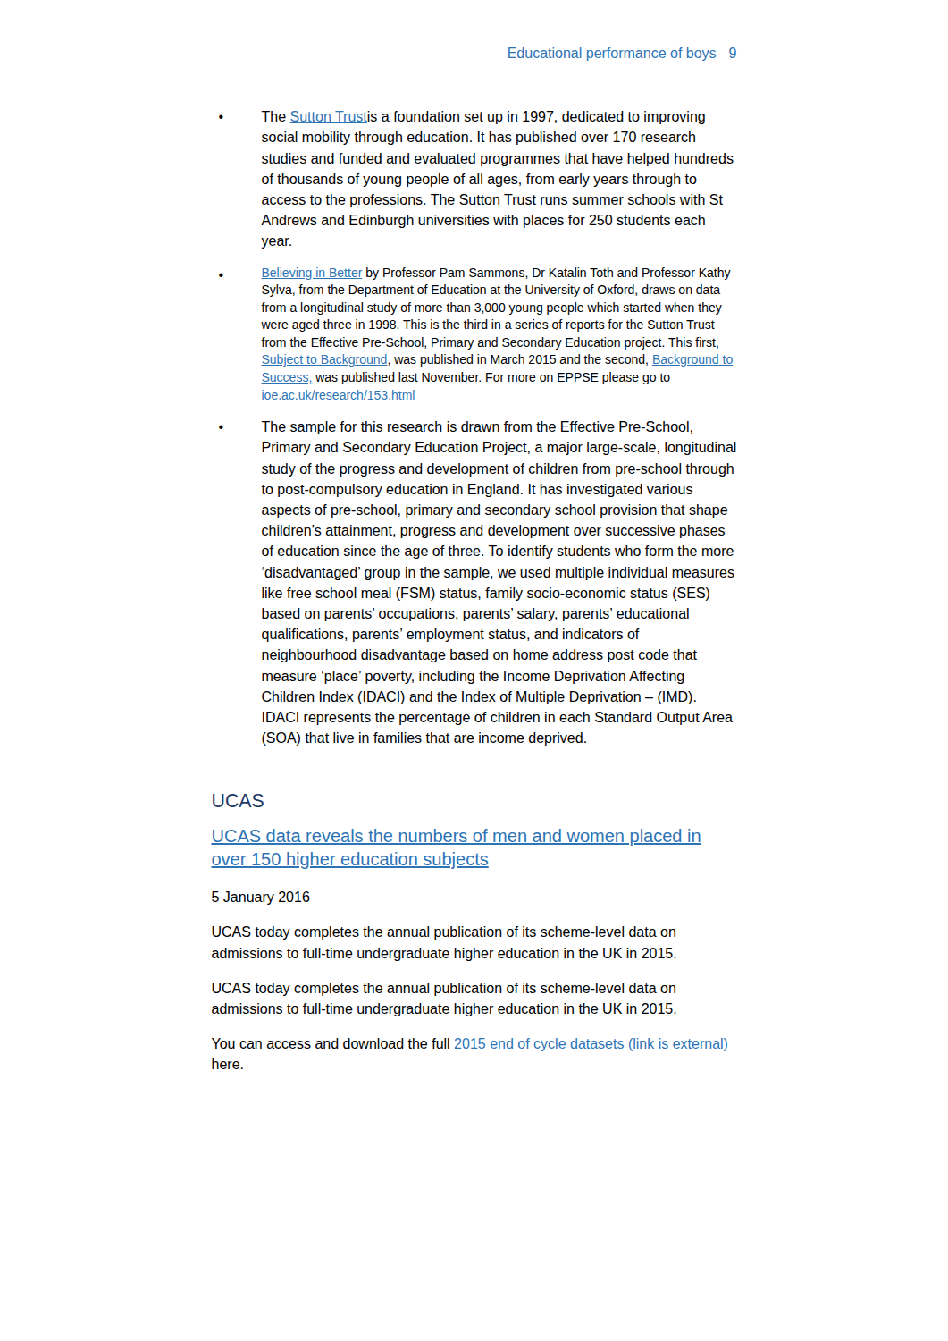Educational performance of boys9
The Sutton Trustis a foundation set up in 1997, dedicated to improving social mobility through education. It has published over 170 research studies and funded and evaluated programmes that have helped hundreds of thousands of young people of all ages, from early years through to access to the professions. The Sutton Trust runs summer schools with St Andrews and Edinburgh universities with places for 250 students each year.
Believing in Better by Professor Pam Sammons, Dr Katalin Toth and Professor Kathy Sylva, from the Department of Education at the University of Oxford, draws on data from a longitudinal study of more than 3,000 young people which started when they were aged three in 1998. This is the third in a series of reports for the Sutton Trust from the Effective Pre-School, Primary and Secondary Education project. This first, Subject to Background, was published in March 2015 and the second, Background to Success, was published last November. For more on EPPSE please go to ioe.ac.uk/research/153.html
The sample for this research is drawn from the Effective Pre-School, Primary and Secondary Education Project, a major large-scale, longitudinal study of the progress and development of children from pre-school through to post-compulsory education in England. It has investigated various aspects of pre-school, primary and secondary school provision that shape children’s attainment, progress and development over successive phases of education since the age of three. To identify students who form the more ‘disadvantaged’ group in the sample, we used multiple individual measures like free school meal (FSM) status, family socio-economic status (SES) based on parents’ occupations, parents’ salary, parents’ educational qualifications, parents’ employment status, and indicators of neighbourhood disadvantage based on home address post code that measure ‘place’ poverty, including the Income Deprivation Affecting Children Index (IDACI) and the Index of Multiple Deprivation – (IMD). IDACI represents the percentage of children in each Standard Output Area (SOA) that live in families that are income deprived.
UCAS
UCAS data reveals the numbers of men and women placed in over 150 higher education subjects
5 January 2016
UCAS today completes the annual publication of its scheme-level data on admissions to full-time undergraduate higher education in the UK in 2015.
UCAS today completes the annual publication of its scheme-level data on admissions to full-time undergraduate higher education in the UK in 2015.
You can access and download the full 2015 end of cycle datasets (link is external) here.